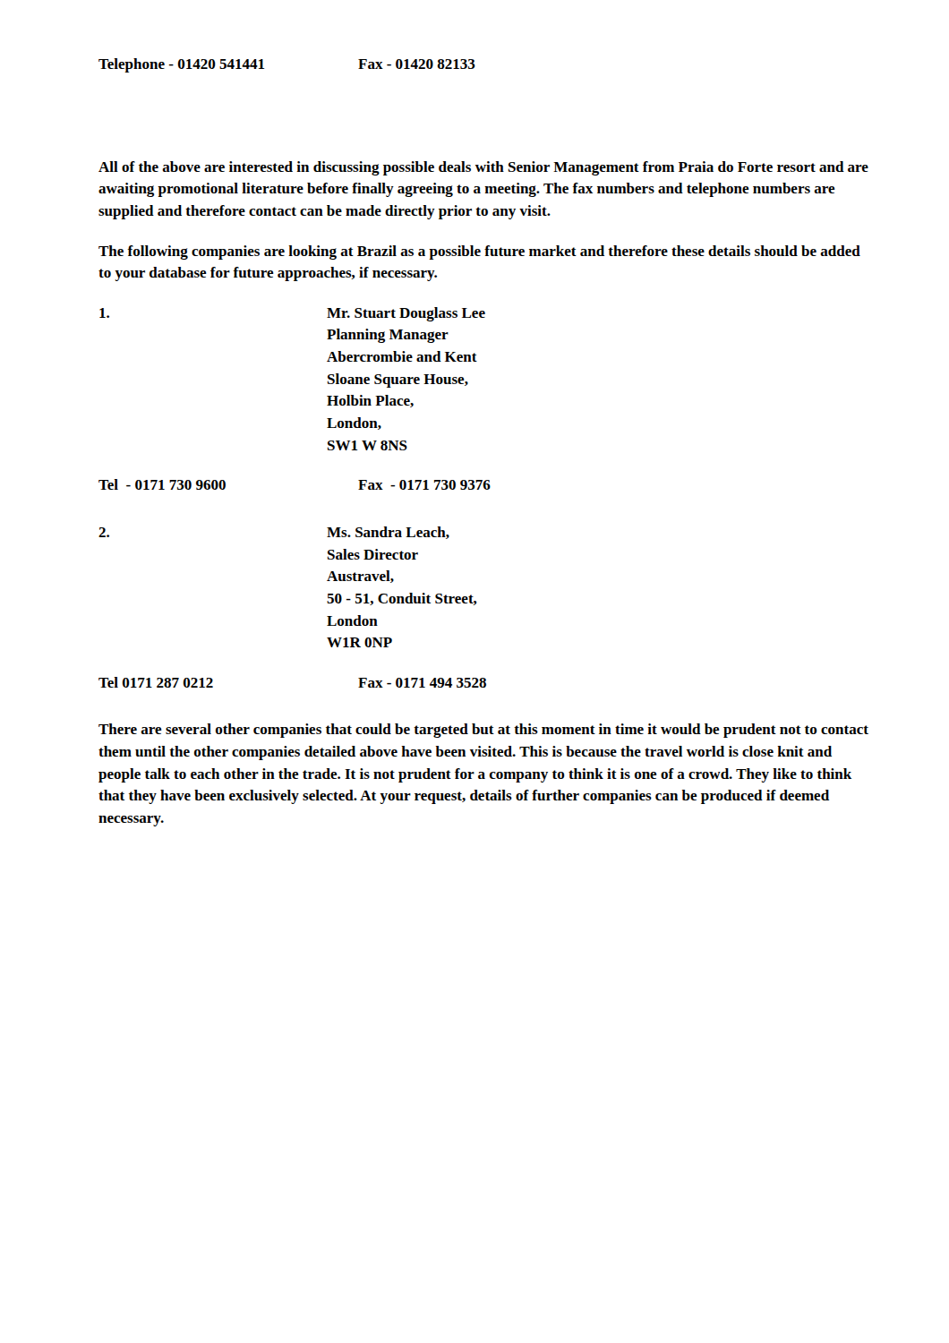Telephone - 01420 541441 Fax - 01420 82133
All of the above are interested in discussing possible deals with Senior Management from Praia do Forte resort and are awaiting promotional literature before finally agreeing to a meeting. The fax numbers and telephone numbers are supplied and therefore contact can be made directly prior to any visit.
The following companies are looking at Brazil as a possible future market and therefore these details should be added to your database for future approaches, if necessary.
1.
Mr. Stuart Douglass Lee
Planning Manager
Abercrombie and Kent
Sloane Square House,
Holbin Place,
London,
SW1 W 8NS
Tel - 0171 730 9600 Fax - 0171 730 9376
2.
Ms. Sandra Leach,
Sales Director
Austravel,
50 - 51, Conduit Street,
London
W1R 0NP
Tel 0171 287 0212 Fax - 0171 494 3528
There are several other companies that could be targeted but at this moment in time it would be prudent not to contact them until the other companies detailed above have been visited. This is because the travel world is close knit and people talk to each other in the trade. It is not prudent for a company to think it is one of a crowd. They like to think that they have been exclusively selected. At your request, details of further companies can be produced if deemed necessary.